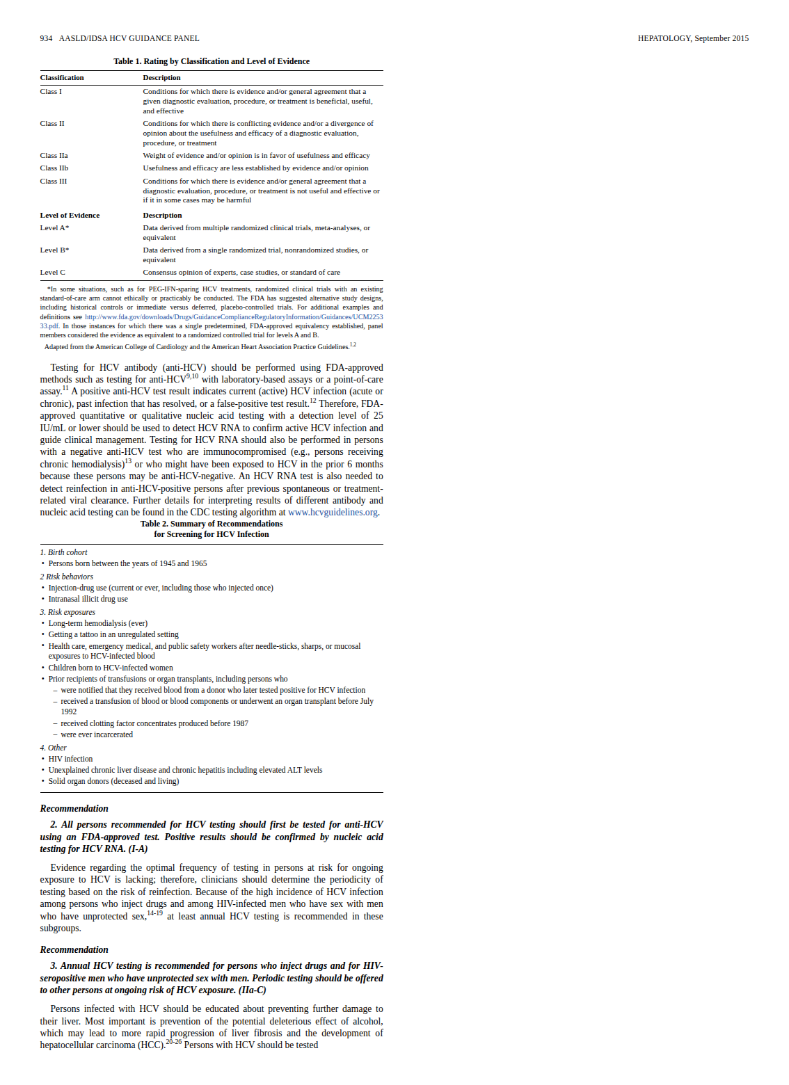934 AASLD/IDSA HCV GUIDANCE PANEL HEPATOLOGY, September 2015
Table 1. Rating by Classification and Level of Evidence
| Classification | Description |
| --- | --- |
| Class I | Conditions for which there is evidence and/or general agreement that a given diagnostic evaluation, procedure, or treatment is beneficial, useful, and effective |
| Class II | Conditions for which there is conflicting evidence and/or a divergence of opinion about the usefulness and efficacy of a diagnostic evaluation, procedure, or treatment |
| Class IIa | Weight of evidence and/or opinion is in favor of usefulness and efficacy |
| Class IIb | Usefulness and efficacy are less established by evidence and/or opinion |
| Class III | Conditions for which there is evidence and/or general agreement that a diagnostic evaluation, procedure, or treatment is not useful and effective or if it in some cases may be harmful |
| Level of Evidence | Description |
| Level A* | Data derived from multiple randomized clinical trials, meta-analyses, or equivalent |
| Level B* | Data derived from a single randomized trial, nonrandomized studies, or equivalent |
| Level C | Consensus opinion of experts, case studies, or standard of care |
*In some situations, such as for PEG-IFN-sparing HCV treatments, randomized clinical trials with an existing standard-of-care arm cannot ethically or practicably be conducted. The FDA has suggested alternative study designs, including historical controls or immediate versus deferred, placebo-controlled trials. For additional examples and definitions see http://www.fda.gov/downloads/Drugs/GuidanceComplianceRegulatoryInformation/Guidances/UCM225333.pdf. In those instances for which there was a single predetermined, FDA-approved equivalency established, panel members considered the evidence as equivalent to a randomized controlled trial for levels A and B.
Adapted from the American College of Cardiology and the American Heart Association Practice Guidelines.1,2
Testing for HCV antibody (anti-HCV) should be performed using FDA-approved methods such as testing for anti-HCV9,10 with laboratory-based assays or a point-of-care assay.11 A positive anti-HCV test result indicates current (active) HCV infection (acute or chronic), past infection that has resolved, or a false-positive test result.12 Therefore, FDA-approved quantitative or qualitative nucleic acid testing with a detection level of 25 IU/mL or lower should be used to detect HCV RNA to confirm active HCV infection and guide clinical management. Testing for HCV RNA should also be performed in persons with a negative anti-HCV test who are immunocompromised (e.g., persons receiving chronic hemodialysis)13 or who might have been exposed to HCV in the prior 6 months because these persons may be anti-HCV-negative. An HCV RNA test is also needed to detect reinfection in anti-HCV-positive persons after previous spontaneous or treatment-related viral clearance. Further details for interpreting results of different antibody and nucleic acid testing can be found in the CDC testing algorithm at www.hcvguidelines.org.
Table 2. Summary of Recommendations
for Screening for HCV Infection
1. Birth cohort
Persons born between the years of 1945 and 1965
2 Risk behaviors
Injection-drug use (current or ever, including those who injected once)
Intranasal illicit drug use
3. Risk exposures
Long-term hemodialysis (ever)
Getting a tattoo in an unregulated setting
Health care, emergency medical, and public safety workers after needle-sticks, sharps, or mucosal exposures to HCV-infected blood
Children born to HCV-infected women
Prior recipients of transfusions or organ transplants, including persons who
were notified that they received blood from a donor who later tested positive for HCV infection
received a transfusion of blood or blood components or underwent an organ transplant before July 1992
received clotting factor concentrates produced before 1987
were ever incarcerated
4. Other
HIV infection
Unexplained chronic liver disease and chronic hepatitis including elevated ALT levels
Solid organ donors (deceased and living)
Recommendation
2. All persons recommended for HCV testing should first be tested for anti-HCV using an FDA-approved test. Positive results should be confirmed by nucleic acid testing for HCV RNA. (I-A)
Evidence regarding the optimal frequency of testing in persons at risk for ongoing exposure to HCV is lacking; therefore, clinicians should determine the periodicity of testing based on the risk of reinfection. Because of the high incidence of HCV infection among persons who inject drugs and among HIV-infected men who have sex with men who have unprotected sex,14-19 at least annual HCV testing is recommended in these subgroups.
Recommendation
3. Annual HCV testing is recommended for persons who inject drugs and for HIV-seropositive men who have unprotected sex with men. Periodic testing should be offered to other persons at ongoing risk of HCV exposure. (IIa-C)
Persons infected with HCV should be educated about preventing further damage to their liver. Most important is prevention of the potential deleterious effect of alcohol, which may lead to more rapid progression of liver fibrosis and the development of hepatocellular carcinoma (HCC).20-26 Persons with HCV should be tested